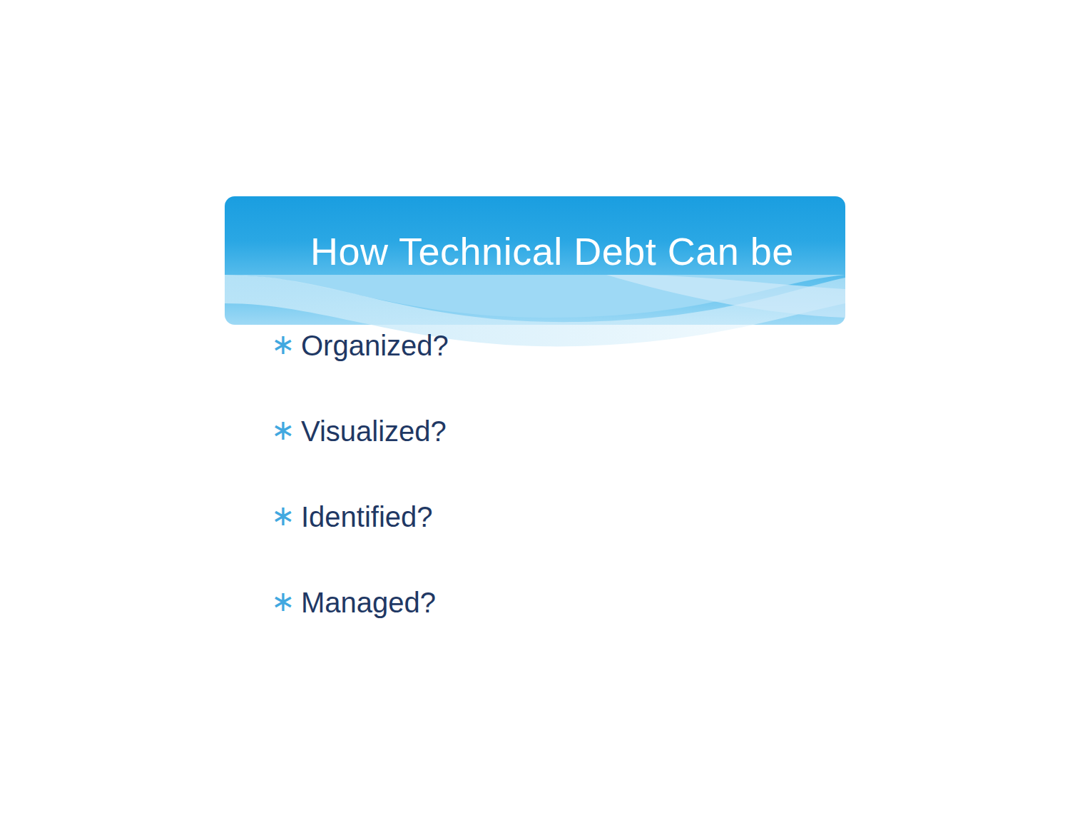How Technical Debt Can be
Organized?
Visualized?
Identified?
Managed?